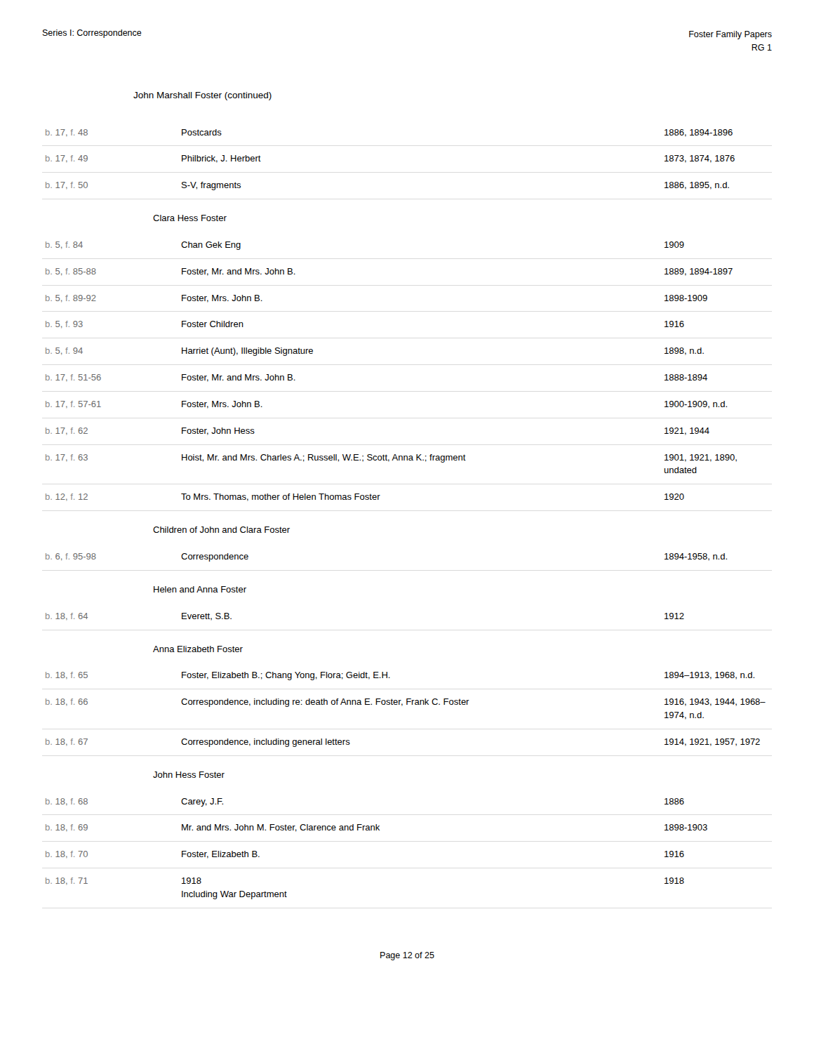Series I: Correspondence
Foster Family Papers
RG 1
John Marshall Foster (continued)
| b. 17, f. 48 | Postcards | 1886, 1894-1896 |
| b. 17, f. 49 | Philbrick, J. Herbert | 1873, 1874, 1876 |
| b. 17, f. 50 | S-V, fragments | 1886, 1895, n.d. |
| | Clara Hess Foster | |
| b. 5, f. 84 | Chan Gek Eng | 1909 |
| b. 5, f. 85-88 | Foster, Mr. and Mrs. John B. | 1889, 1894-1897 |
| b. 5, f. 89-92 | Foster, Mrs. John B. | 1898-1909 |
| b. 5, f. 93 | Foster Children | 1916 |
| b. 5, f. 94 | Harriet (Aunt), Illegible Signature | 1898, n.d. |
| b. 17, f. 51-56 | Foster, Mr. and Mrs. John B. | 1888-1894 |
| b. 17, f. 57-61 | Foster, Mrs. John B. | 1900-1909, n.d. |
| b. 17, f. 62 | Foster, John Hess | 1921, 1944 |
| b. 17, f. 63 | Hoist, Mr. and Mrs. Charles A.; Russell, W.E.; Scott, Anna K.; fragment | 1901, 1921, 1890, undated |
| b. 12, f. 12 | To Mrs. Thomas, mother of Helen Thomas Foster | 1920 |
| | Children of John and Clara Foster | |
| b. 6, f. 95-98 | Correspondence | 1894-1958, n.d. |
| | Helen and Anna Foster | |
| b. 18, f. 64 | Everett, S.B. | 1912 |
| | Anna Elizabeth Foster | |
| b. 18, f. 65 | Foster, Elizabeth B.; Chang Yong, Flora; Geidt, E.H. | 1894–1913, 1968, n.d. |
| b. 18, f. 66 | Correspondence, including re: death of Anna E. Foster, Frank C. Foster | 1916, 1943, 1944, 1968–1974, n.d. |
| b. 18, f. 67 | Correspondence, including general letters | 1914, 1921, 1957, 1972 |
| | John Hess Foster | |
| b. 18, f. 68 | Carey, J.F. | 1886 |
| b. 18, f. 69 | Mr. and Mrs. John M. Foster, Clarence and Frank | 1898-1903 |
| b. 18, f. 70 | Foster, Elizabeth B. | 1916 |
| b. 18, f. 71 | 1918 Including War Department | 1918 |
Page 12 of 25